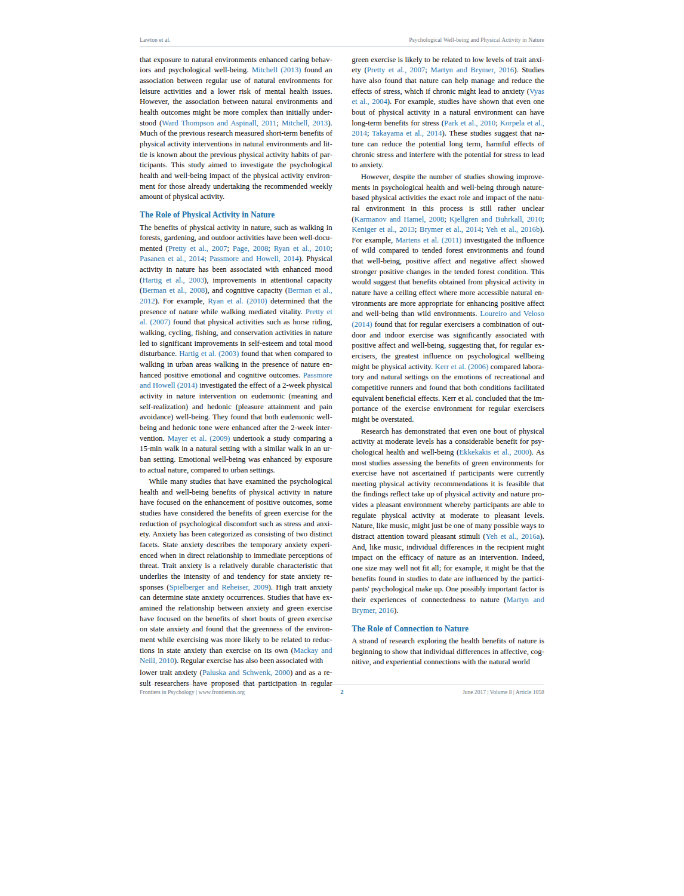Lawton et al. Psychological Well-being and Physical Activity in Nature
that exposure to natural environments enhanced caring behaviors and psychological well-being. Mitchell (2013) found an association between regular use of natural environments for leisure activities and a lower risk of mental health issues. However, the association between natural environments and health outcomes might be more complex than initially understood (Ward Thompson and Aspinall, 2011; Mitchell, 2013). Much of the previous research measured short-term benefits of physical activity interventions in natural environments and little is known about the previous physical activity habits of participants. This study aimed to investigate the psychological health and well-being impact of the physical activity environment for those already undertaking the recommended weekly amount of physical activity.
The Role of Physical Activity in Nature
The benefits of physical activity in nature, such as walking in forests, gardening, and outdoor activities have been well-documented (Pretty et al., 2007; Page, 2008; Ryan et al., 2010; Pasanen et al., 2014; Passmore and Howell, 2014). Physical activity in nature has been associated with enhanced mood (Hartig et al., 2003), improvements in attentional capacity (Berman et al., 2008), and cognitive capacity (Berman et al., 2012). For example, Ryan et al. (2010) determined that the presence of nature while walking mediated vitality. Pretty et al. (2007) found that physical activities such as horse riding, walking, cycling, fishing, and conservation activities in nature led to significant improvements in self-esteem and total mood disturbance. Hartig et al. (2003) found that when compared to walking in urban areas walking in the presence of nature enhanced positive emotional and cognitive outcomes. Passmore and Howell (2014) investigated the effect of a 2-week physical activity in nature intervention on eudemonic (meaning and self-realization) and hedonic (pleasure attainment and pain avoidance) well-being. They found that both eudemonic well-being and hedonic tone were enhanced after the 2-week intervention. Mayer et al. (2009) undertook a study comparing a 15-min walk in a natural setting with a similar walk in an urban setting. Emotional well-being was enhanced by exposure to actual nature, compared to urban settings.
While many studies that have examined the psychological health and well-being benefits of physical activity in nature have focused on the enhancement of positive outcomes, some studies have considered the benefits of green exercise for the reduction of psychological discomfort such as stress and anxiety. Anxiety has been categorized as consisting of two distinct facets. State anxiety describes the temporary anxiety experienced when in direct relationship to immediate perceptions of threat. Trait anxiety is a relatively durable characteristic that underlies the intensity of and tendency for state anxiety responses (Spielberger and Reheiser, 2009). High trait anxiety can determine state anxiety occurrences. Studies that have examined the relationship between anxiety and green exercise have focused on the benefits of short bouts of green exercise on state anxiety and found that the greenness of the environment while exercising was more likely to be related to reductions in state anxiety than exercise on its own (Mackay and Neill, 2010). Regular exercise has also been associated with
lower trait anxiety (Paluska and Schwenk, 2000) and as a result researchers have proposed that participation in regular green exercise is likely to be related to low levels of trait anxiety (Pretty et al., 2007; Martyn and Brymer, 2016). Studies have also found that nature can help manage and reduce the effects of stress, which if chronic might lead to anxiety (Vyas et al., 2004). For example, studies have shown that even one bout of physical activity in a natural environment can have long-term benefits for stress (Park et al., 2010; Korpela et al., 2014; Takayama et al., 2014). These studies suggest that nature can reduce the potential long term, harmful effects of chronic stress and interfere with the potential for stress to lead to anxiety.
However, despite the number of studies showing improvements in psychological health and well-being through nature-based physical activities the exact role and impact of the natural environment in this process is still rather unclear (Karmanov and Hamel, 2008; Kjellgren and Buhrkall, 2010; Keniger et al., 2013; Brymer et al., 2014; Yeh et al., 2016b). For example, Martens et al. (2011) investigated the influence of wild compared to tended forest environments and found that well-being, positive affect and negative affect showed stronger positive changes in the tended forest condition. This would suggest that benefits obtained from physical activity in nature have a ceiling effect where more accessible natural environments are more appropriate for enhancing positive affect and well-being than wild environments. Loureiro and Veloso (2014) found that for regular exercisers a combination of outdoor and indoor exercise was significantly associated with positive affect and well-being, suggesting that, for regular exercisers, the greatest influence on psychological wellbeing might be physical activity. Kerr et al. (2006) compared laboratory and natural settings on the emotions of recreational and competitive runners and found that both conditions facilitated equivalent beneficial effects. Kerr et al. concluded that the importance of the exercise environment for regular exercisers might be overstated.
Research has demonstrated that even one bout of physical activity at moderate levels has a considerable benefit for psychological health and well-being (Ekkekakis et al., 2000). As most studies assessing the benefits of green environments for exercise have not ascertained if participants were currently meeting physical activity recommendations it is feasible that the findings reflect take up of physical activity and nature provides a pleasant environment whereby participants are able to regulate physical activity at moderate to pleasant levels. Nature, like music, might just be one of many possible ways to distract attention toward pleasant stimuli (Yeh et al., 2016a). And, like music, individual differences in the recipient might impact on the efficacy of nature as an intervention. Indeed, one size may well not fit all; for example, it might be that the benefits found in studies to date are influenced by the participants' psychological make up. One possibly important factor is their experiences of connectedness to nature (Martyn and Brymer, 2016).
The Role of Connection to Nature
A strand of research exploring the health benefits of nature is beginning to show that individual differences in affective, cognitive, and experiential connections with the natural world
Frontiers in Psychology | www.frontiersin.org 2 June 2017 | Volume 8 | Article 1058